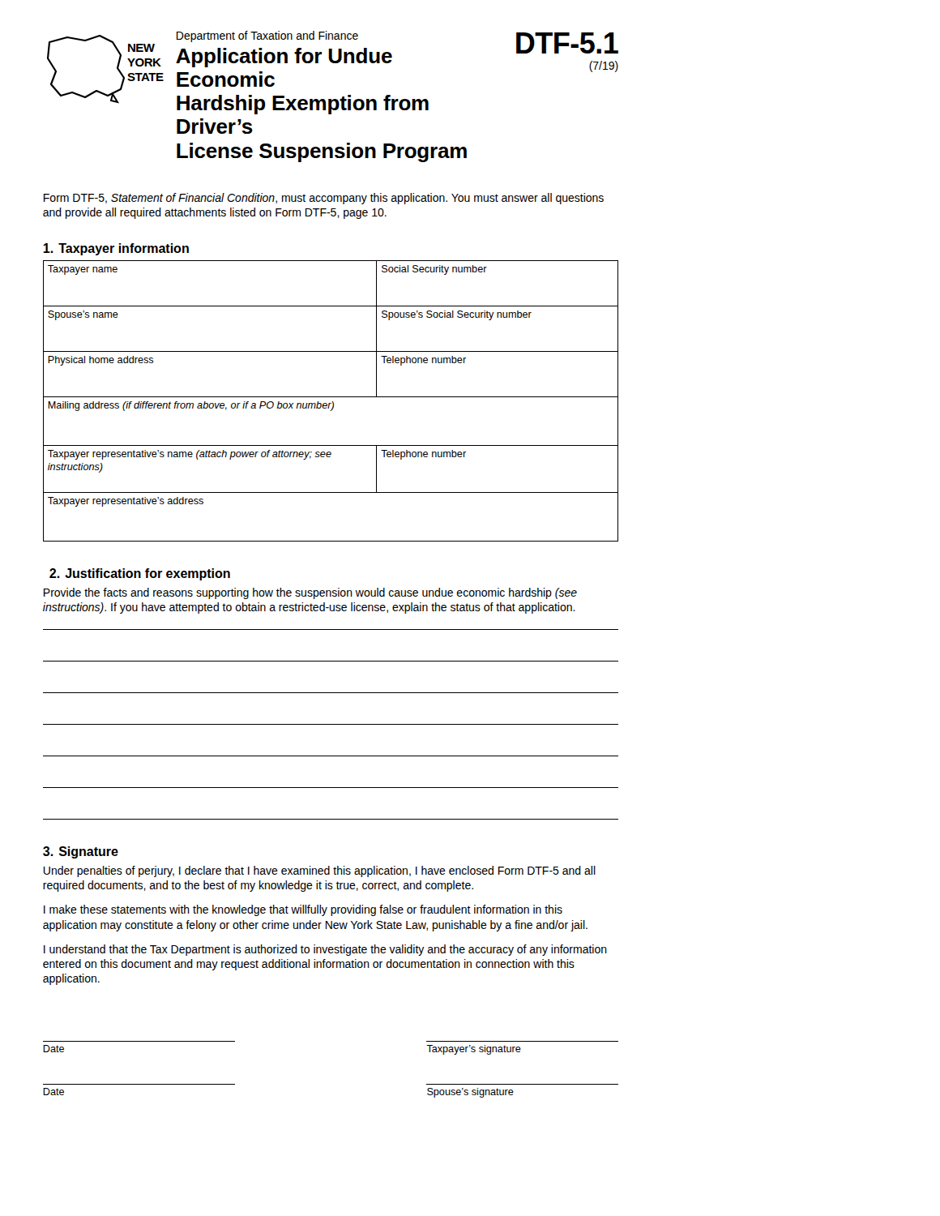NEW YORK STATE
Department of Taxation and Finance
Application for Undue Economic
Hardship Exemption from Driver’s
License Suspension Program
DTF-5.1
(7/19)
Form DTF-5, Statement of Financial Condition, must accompany this application. You must answer all questions and provide all required attachments listed on Form DTF-5, page 10.
1. Taxpayer information
| Taxpayer name | Social Security number |
| Spouse’s name | Spouse’s Social Security number |
| Physical home address | Telephone number |
| Mailing address (if different from above, or if a PO box number) |
| Taxpayer representative’s name (attach power of attorney; see instructions) | Telephone number |
| Taxpayer representative’s address |
2. Justification for exemption
Provide the facts and reasons supporting how the suspension would cause undue economic hardship (see instructions). If you have attempted to obtain a restricted-use license, explain the status of that application.
3. Signature
Under penalties of perjury, I declare that I have examined this application, I have enclosed Form DTF-5 and all required documents, and to the best of my knowledge it is true, correct, and complete.
I make these statements with the knowledge that willfully providing false or fraudulent information in this application may constitute a felony or other crime under New York State Law, punishable by a fine and/or jail.
I understand that the Tax Department is authorized to investigate the validity and the accuracy of any information entered on this document and may request additional information or documentation in connection with this application.
| Date | | Taxpayer’s signature |
| Date | | Spouse’s signature |